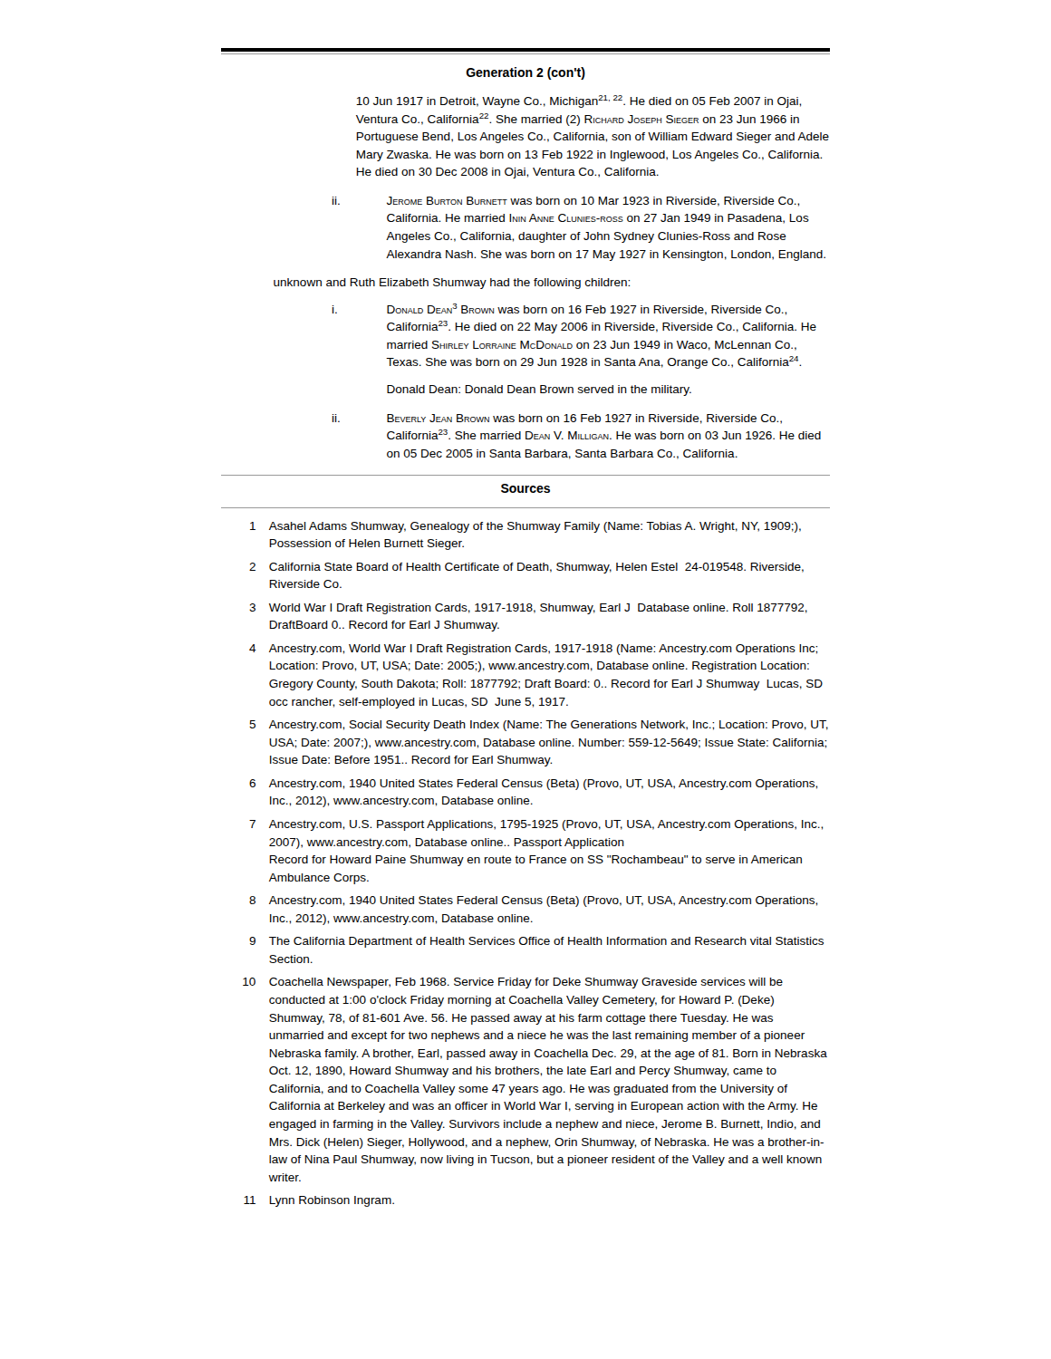Generation 2 (con't)
10 Jun 1917 in Detroit, Wayne Co., Michigan21, 22. He died on 05 Feb 2007 in Ojai, Ventura Co., California22. She married (2) Richard Joseph Sieger on 23 Jun 1966 in Portuguese Bend, Los Angeles Co., California, son of William Edward Sieger and Adele Mary Zwaska. He was born on 13 Feb 1922 in Inglewood, Los Angeles Co., California. He died on 30 Dec 2008 in Ojai, Ventura Co., California.
ii. Jerome Burton Burnett was born on 10 Mar 1923 in Riverside, Riverside Co., California. He married Inin Anne Clunies-ross on 27 Jan 1949 in Pasadena, Los Angeles Co., California, daughter of John Sydney Clunies-Ross and Rose Alexandra Nash. She was born on 17 May 1927 in Kensington, London, England.
unknown and Ruth Elizabeth Shumway had the following children:
i. Donald Dean3 Brown was born on 16 Feb 1927 in Riverside, Riverside Co., California23. He died on 22 May 2006 in Riverside, Riverside Co., California. He married Shirley Lorraine McDonald on 23 Jun 1949 in Waco, McLennan Co., Texas. She was born on 29 Jun 1928 in Santa Ana, Orange Co., California24.
Donald Dean: Donald Dean Brown served in the military.
ii. Beverly Jean Brown was born on 16 Feb 1927 in Riverside, Riverside Co., California23. She married Dean V. Milligan. He was born on 03 Jun 1926. He died on 05 Dec 2005 in Santa Barbara, Santa Barbara Co., California.
Sources
1 Asahel Adams Shumway, Genealogy of the Shumway Family (Name: Tobias A. Wright, NY, 1909;), Possession of Helen Burnett Sieger.
2 California State Board of Health Certificate of Death, Shumway, Helen Estel 24-019548. Riverside, Riverside Co.
3 World War I Draft Registration Cards, 1917-1918, Shumway, Earl J Database online. Roll 1877792, DraftBoard 0.. Record for Earl J Shumway.
4 Ancestry.com, World War I Draft Registration Cards, 1917-1918 (Name: Ancestry.com Operations Inc; Location: Provo, UT, USA; Date: 2005;), www.ancestry.com, Database online. Registration Location: Gregory County, South Dakota; Roll: 1877792; Draft Board: 0.. Record for Earl J Shumway Lucas, SD occ rancher, self-employed in Lucas, SD June 5, 1917.
5 Ancestry.com, Social Security Death Index (Name: The Generations Network, Inc.; Location: Provo, UT, USA; Date: 2007;), www.ancestry.com, Database online. Number: 559-12-5649; Issue State: California; Issue Date: Before 1951.. Record for Earl Shumway.
6 Ancestry.com, 1940 United States Federal Census (Beta) (Provo, UT, USA, Ancestry.com Operations, Inc., 2012), www.ancestry.com, Database online.
7 Ancestry.com, U.S. Passport Applications, 1795-1925 (Provo, UT, USA, Ancestry.com Operations, Inc., 2007), www.ancestry.com, Database online.. Passport Application
Record for Howard Paine Shumway en route to France on SS "Rochambeau" to serve in American Ambulance Corps.
8 Ancestry.com, 1940 United States Federal Census (Beta) (Provo, UT, USA, Ancestry.com Operations, Inc., 2012), www.ancestry.com, Database online.
9 The California Department of Health Services Office of Health Information and Research vital Statistics Section.
10 Coachella Newspaper, Feb 1968. Service Friday for Deke Shumway Graveside services will be conducted at 1:00 o'clock Friday morning at Coachella Valley Cemetery, for Howard P. (Deke) Shumway, 78, of 81-601 Ave. 56. He passed away at his farm cottage there Tuesday. He was unmarried and except for two nephews and a niece he was the last remaining member of a pioneer Nebraska family. A brother, Earl, passed away in Coachella Dec. 29, at the age of 81. Born in Nebraska Oct. 12, 1890, Howard Shumway and his brothers, the late Earl and Percy Shumway, came to California, and to Coachella Valley some 47 years ago. He was graduated from the University of California at Berkeley and was an officer in World War I, serving in European action with the Army. He engaged in farming in the Valley. Survivors include a nephew and niece, Jerome B. Burnett, Indio, and Mrs. Dick (Helen) Sieger, Hollywood, and a nephew, Orin Shumway, of Nebraska. He was a brother-in-law of Nina Paul Shumway, now living in Tucson, but a pioneer resident of the Valley and a well known writer.
11 Lynn Robinson Ingram.